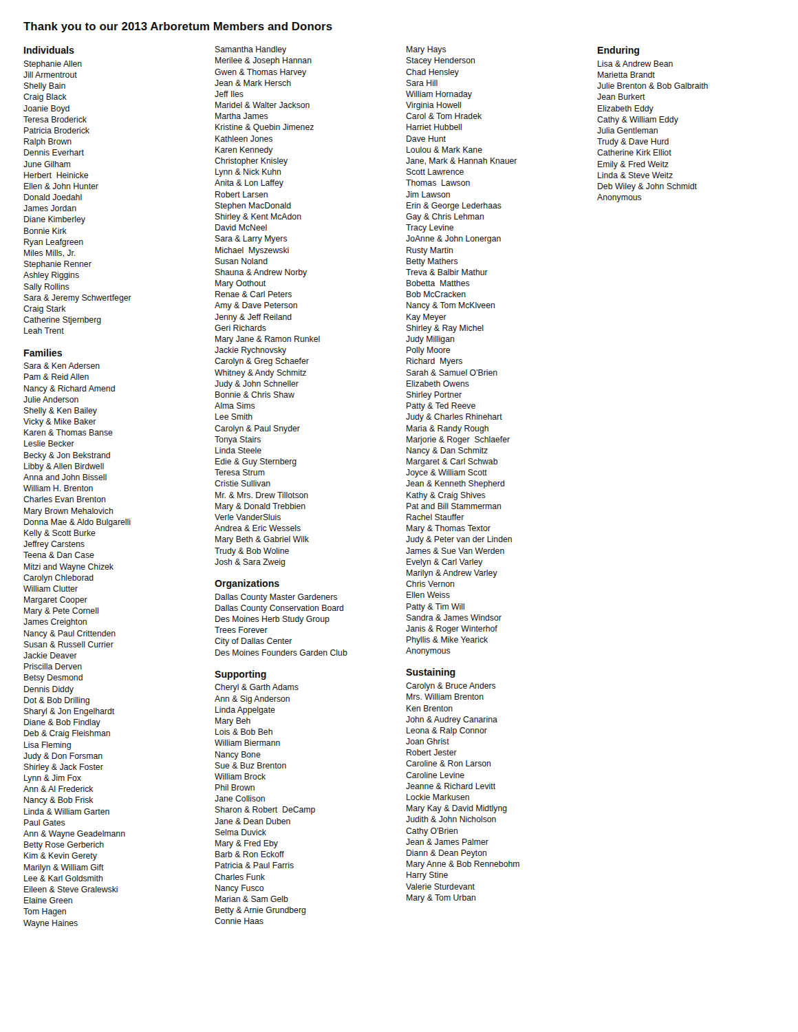Thank you to our 2013 Arboretum Members and Donors
Individuals
Stephanie Allen
Jill Armentrout
Shelly Bain
Craig Black
Joanie Boyd
Teresa Broderick
Patricia Broderick
Ralph Brown
Dennis Everhart
June Gilham
Herbert Heinicke
Ellen & John Hunter
Donald Joedahl
James Jordan
Diane Kimberley
Bonnie Kirk
Ryan Leafgreen
Miles Mills, Jr.
Stephanie Renner
Ashley Riggins
Sally Rollins
Sara & Jeremy Schwertfeger
Craig Stark
Catherine Stjernberg
Leah Trent
Families
Sara & Ken Adersen
Pam & Reid Allen
Nancy & Richard Amend
Julie Anderson
Shelly & Ken Bailey
Vicky & Mike Baker
Karen & Thomas Banse
Leslie Becker
Becky & Jon Bekstrand
Libby & Allen Birdwell
Anna and John Bissell
William H. Brenton
Charles Evan Brenton
Mary Brown Mehalovich
Donna Mae & Aldo Bulgarelli
Kelly & Scott Burke
Jeffrey Carstens
Teena & Dan Case
Mitzi and Wayne Chizek
Carolyn Chleborad
William Clutter
Margaret Cooper
Mary & Pete Cornell
James Creighton
Nancy & Paul Crittenden
Susan & Russell Currier
Jackie Deaver
Priscilla Derven
Betsy Desmond
Dennis Diddy
Dot & Bob Drilling
Sharyl & Jon Engelhardt
Diane & Bob Findlay
Deb & Craig Fleishman
Lisa Fleming
Judy & Don Forsman
Shirley & Jack Foster
Lynn & Jim Fox
Ann & Al Frederick
Nancy & Bob Frisk
Linda & William Garten
Paul Gates
Ann & Wayne Geadelmann
Betty Rose Gerberich
Kim & Kevin Gerety
Marilyn & William Gift
Lee & Karl Goldsmith
Eileen & Steve Gralewski
Elaine Green
Tom Hagen
Wayne Haines
Samantha Handley
Merilee & Joseph Hannan
Gwen & Thomas Harvey
Jean & Mark Hersch
Jeff Iles
Maridel & Walter Jackson
Martha James
Kristine & Quebin Jimenez
Kathleen Jones
Karen Kennedy
Christopher Knisley
Lynn & Nick Kuhn
Anita & Lon Laffey
Robert Larsen
Stephen MacDonald
Shirley & Kent McAdon
David McNeel
Sara & Larry Myers
Michael Myszewski
Susan Noland
Shauna & Andrew Norby
Mary Oothout
Renae & Carl Peters
Amy & Dave Peterson
Jenny & Jeff Reiland
Geri Richards
Mary Jane & Ramon Runkel
Jackie Rychnovsky
Carolyn & Greg Schaefer
Whitney & Andy Schmitz
Judy & John Schneller
Bonnie & Chris Shaw
Alma Sims
Lee Smith
Carolyn & Paul Snyder
Tonya Stairs
Linda Steele
Edie & Guy Sternberg
Teresa Strum
Cristie Sullivan
Mr. & Mrs. Drew Tillotson
Mary & Donald Trebbien
Verle VanderSluis
Andrea & Eric Wessels
Mary Beth & Gabriel Wilk
Trudy & Bob Woline
Josh & Sara Zweig
Organizations
Dallas County Master Gardeners
Dallas County Conservation Board
Des Moines Herb Study Group
Trees Forever
City of Dallas Center
Des Moines Founders Garden Club
Supporting
Cheryl & Garth Adams
Ann & Sig Anderson
Linda Appelgate
Mary Beh
Lois & Bob Beh
William Biermann
Nancy Bone
Sue & Buz Brenton
William Brock
Phil Brown
Jane Collison
Sharon & Robert DeCamp
Jane & Dean Duben
Selma Duvick
Mary & Fred Eby
Barb & Ron Eckoff
Patricia & Paul Farris
Charles Funk
Nancy Fusco
Marian & Sam Gelb
Betty & Arnie Grundberg
Connie Haas
Mary Hays
Stacey Henderson
Chad Hensley
Sara Hill
William Hornaday
Virginia Howell
Carol & Tom Hradek
Harriet Hubbell
Dave Hunt
Loulou & Mark Kane
Jane, Mark & Hannah Knauer
Scott Lawrence
Thomas Lawson
Jim Lawson
Erin & George Lederhaas
Gay & Chris Lehman
Tracy Levine
JoAnne & John Lonergan
Rusty Martin
Betty Mathers
Treva & Balbir Mathur
Bobetta Matthes
Bob McCracken
Nancy & Tom McKlveen
Kay Meyer
Shirley & Ray Michel
Judy Milligan
Polly Moore
Richard Myers
Sarah & Samuel O'Brien
Elizabeth Owens
Shirley Portner
Patty & Ted Reeve
Judy & Charles Rhinehart
Maria & Randy Rough
Marjorie & Roger Schlaefer
Nancy & Dan Schmitz
Margaret & Carl Schwab
Joyce & William Scott
Jean & Kenneth Shepherd
Kathy & Craig Shives
Pat and Bill Stammerman
Rachel Stauffer
Mary & Thomas Textor
Judy & Peter van der Linden
James & Sue Van Werden
Evelyn & Carl Varley
Marilyn & Andrew Varley
Chris Vernon
Ellen Weiss
Patty & Tim Will
Sandra & James Windsor
Janis & Roger Winterhof
Phyllis & Mike Yearick
Anonymous
Sustaining
Carolyn & Bruce Anders
Mrs. William Brenton
Ken Brenton
John & Audrey Canarina
Leona & Ralp Connor
Joan Ghrist
Robert Jester
Caroline & Ron Larson
Caroline Levine
Jeanne & Richard Levitt
Lockie Markusen
Mary Kay & David Midtlyng
Judith & John Nicholson
Cathy O'Brien
Jean & James Palmer
Diann & Dean Peyton
Mary Anne & Bob Rennebohm
Harry Stine
Valerie Sturdevant
Mary & Tom Urban
Enduring
Lisa & Andrew Bean
Marietta Brandt
Julie Brenton & Bob Galbraith
Jean Burkert
Elizabeth Eddy
Cathy & William Eddy
Julia Gentleman
Trudy & Dave Hurd
Catherine Kirk Elliot
Emily & Fred Weitz
Linda & Steve Weitz
Deb Wiley & John Schmidt
Anonymous